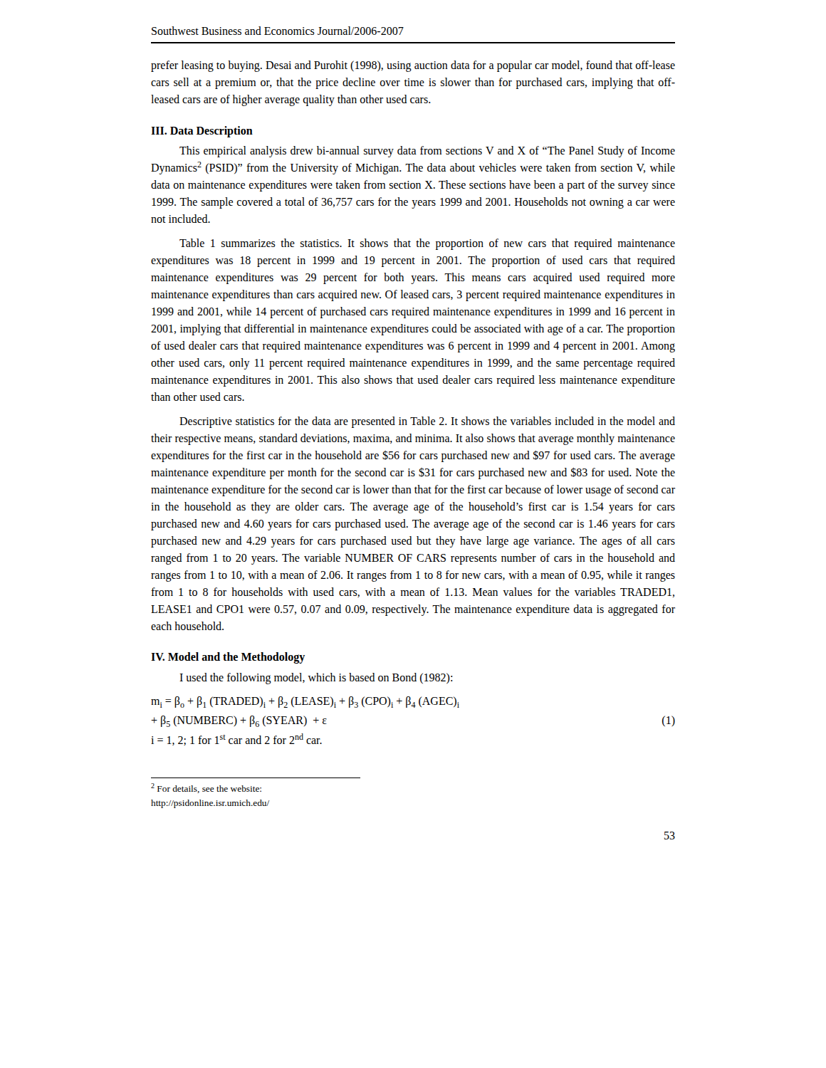Southwest Business and Economics Journal/2006-2007
prefer leasing to buying. Desai and Purohit (1998), using auction data for a popular car model, found that off-lease cars sell at a premium or, that the price decline over time is slower than for purchased cars, implying that off-leased cars are of higher average quality than other used cars.
III. Data Description
This empirical analysis drew bi-annual survey data from sections V and X of “The Panel Study of Income Dynamics2 (PSID)” from the University of Michigan. The data about vehicles were taken from section V, while data on maintenance expenditures were taken from section X. These sections have been a part of the survey since 1999. The sample covered a total of 36,757 cars for the years 1999 and 2001. Households not owning a car were not included.
Table 1 summarizes the statistics. It shows that the proportion of new cars that required maintenance expenditures was 18 percent in 1999 and 19 percent in 2001. The proportion of used cars that required maintenance expenditures was 29 percent for both years. This means cars acquired used required more maintenance expenditures than cars acquired new. Of leased cars, 3 percent required maintenance expenditures in 1999 and 2001, while 14 percent of purchased cars required maintenance expenditures in 1999 and 16 percent in 2001, implying that differential in maintenance expenditures could be associated with age of a car. The proportion of used dealer cars that required maintenance expenditures was 6 percent in 1999 and 4 percent in 2001. Among other used cars, only 11 percent required maintenance expenditures in 1999, and the same percentage required maintenance expenditures in 2001. This also shows that used dealer cars required less maintenance expenditure than other used cars.
Descriptive statistics for the data are presented in Table 2. It shows the variables included in the model and their respective means, standard deviations, maxima, and minima. It also shows that average monthly maintenance expenditures for the first car in the household are $56 for cars purchased new and $97 for used cars. The average maintenance expenditure per month for the second car is $31 for cars purchased new and $83 for used. Note the maintenance expenditure for the second car is lower than that for the first car because of lower usage of second car in the household as they are older cars. The average age of the household’s first car is 1.54 years for cars purchased new and 4.60 years for cars purchased used. The average age of the second car is 1.46 years for cars purchased new and 4.29 years for cars purchased used but they have large age variance. The ages of all cars ranged from 1 to 20 years. The variable NUMBER OF CARS represents number of cars in the household and ranges from 1 to 10, with a mean of 2.06. It ranges from 1 to 8 for new cars, with a mean of 0.95, while it ranges from 1 to 8 for households with used cars, with a mean of 1.13. Mean values for the variables TRADED1, LEASE1 and CPO1 were 0.57, 0.07 and 0.09, respectively. The maintenance expenditure data is aggregated for each household.
IV. Model and the Methodology
I used the following model, which is based on Bond (1982):
mi = βo + β1 (TRADED)i + β2 (LEASE)i + β3 (CPO)i + β4 (AGEC)i
+ β5 (NUMBERC) + β6 (SYEAR) + ε(1)
i = 1, 2; 1 for 1st car and 2 for 2nd car.
2 For details, see the website: http://psidonline.isr.umich.edu/
53